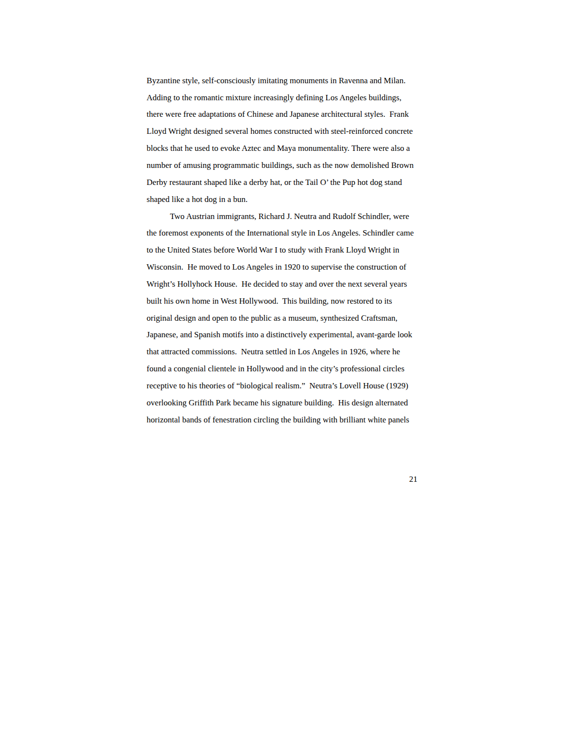Byzantine style, self-consciously imitating monuments in Ravenna and Milan. Adding to the romantic mixture increasingly defining Los Angeles buildings, there were free adaptations of Chinese and Japanese architectural styles. Frank Lloyd Wright designed several homes constructed with steel-reinforced concrete blocks that he used to evoke Aztec and Maya monumentality. There were also a number of amusing programmatic buildings, such as the now demolished Brown Derby restaurant shaped like a derby hat, or the Tail O’ the Pup hot dog stand shaped like a hot dog in a bun.
Two Austrian immigrants, Richard J. Neutra and Rudolf Schindler, were the foremost exponents of the International style in Los Angeles. Schindler came to the United States before World War I to study with Frank Lloyd Wright in Wisconsin. He moved to Los Angeles in 1920 to supervise the construction of Wright’s Hollyhock House. He decided to stay and over the next several years built his own home in West Hollywood. This building, now restored to its original design and open to the public as a museum, synthesized Craftsman, Japanese, and Spanish motifs into a distinctively experimental, avant-garde look that attracted commissions. Neutra settled in Los Angeles in 1926, where he found a congenial clientele in Hollywood and in the city’s professional circles receptive to his theories of “biological realism.” Neutra’s Lovell House (1929) overlooking Griffith Park became his signature building. His design alternated horizontal bands of fenestration circling the building with brilliant white panels
21